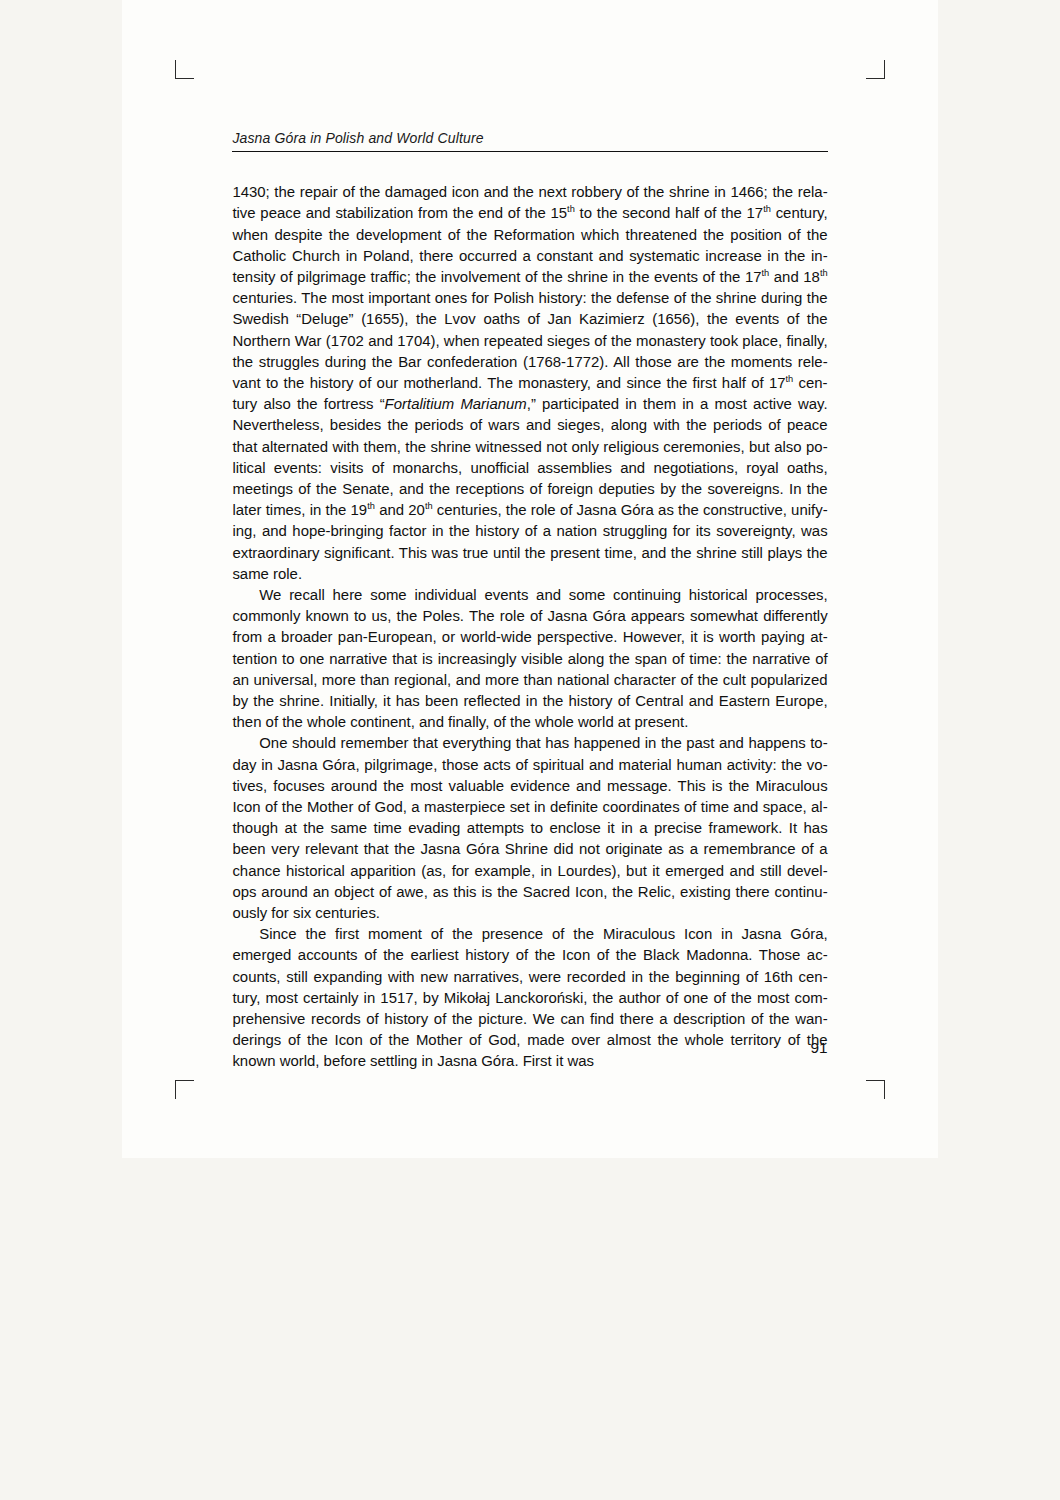Jasna Góra in Polish and World Culture
1430; the repair of the damaged icon and the next robbery of the shrine in 1466; the relative peace and stabilization from the end of the 15th to the second half of the 17th century, when despite the development of the Reformation which threatened the position of the Catholic Church in Poland, there occurred a constant and systematic increase in the intensity of pilgrimage traffic; the involvement of the shrine in the events of the 17th and 18th centuries. The most important ones for Polish history: the defense of the shrine during the Swedish “Deluge” (1655), the Lvov oaths of Jan Kazimierz (1656), the events of the Northern War (1702 and 1704), when repeated sieges of the monastery took place, finally, the struggles during the Bar confederation (1768-1772). All those are the moments relevant to the history of our motherland. The monastery, and since the first half of 17th century also the fortress “Fortalitium Marianum,” participated in them in a most active way. Nevertheless, besides the periods of wars and sieges, along with the periods of peace that alternated with them, the shrine witnessed not only religious ceremonies, but also political events: visits of monarchs, unofficial assemblies and negotiations, royal oaths, meetings of the Senate, and the receptions of foreign deputies by the sovereigns. In the later times, in the 19th and 20th centuries, the role of Jasna Góra as the constructive, unifying, and hope-bringing factor in the history of a nation struggling for its sovereignty, was extraordinary significant. This was true until the present time, and the shrine still plays the same role.
We recall here some individual events and some continuing historical processes, commonly known to us, the Poles. The role of Jasna Góra appears somewhat differently from a broader pan-European, or world-wide perspective. However, it is worth paying attention to one narrative that is increasingly visible along the span of time: the narrative of an universal, more than regional, and more than national character of the cult popularized by the shrine. Initially, it has been reflected in the history of Central and Eastern Europe, then of the whole continent, and finally, of the whole world at present.
One should remember that everything that has happened in the past and happens today in Jasna Góra, pilgrimage, those acts of spiritual and material human activity: the votives, focuses around the most valuable evidence and message. This is the Miraculous Icon of the Mother of God, a masterpiece set in definite coordinates of time and space, although at the same time evading attempts to enclose it in a precise framework. It has been very relevant that the Jasna Góra Shrine did not originate as a remembrance of a chance historical apparition (as, for example, in Lourdes), but it emerged and still develops around an object of awe, as this is the Sacred Icon, the Relic, existing there continuously for six centuries.
Since the first moment of the presence of the Miraculous Icon in Jasna Góra, emerged accounts of the earliest history of the Icon of the Black Madonna. Those accounts, still expanding with new narratives, were recorded in the beginning of 16th century, most certainly in 1517, by Mikołaj Lanckoroński, the author of one of the most comprehensive records of history of the picture. We can find there a description of the wanderings of the Icon of the Mother of God, made over almost the whole territory of the known world, before settling in Jasna Góra. First it was
91